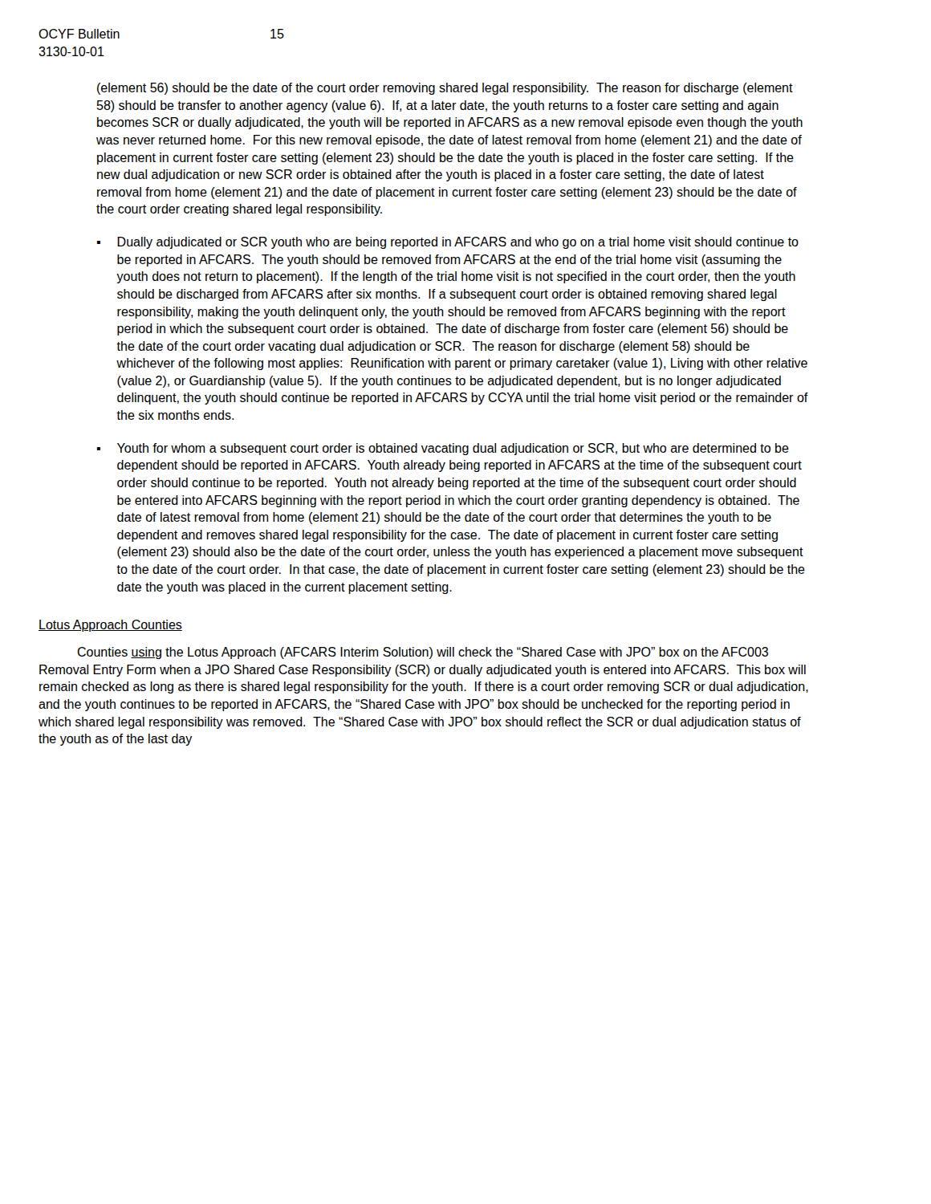OCYF Bulletin 15
3130-10-01
(element 56) should be the date of the court order removing shared legal responsibility. The reason for discharge (element 58) should be transfer to another agency (value 6). If, at a later date, the youth returns to a foster care setting and again becomes SCR or dually adjudicated, the youth will be reported in AFCARS as a new removal episode even though the youth was never returned home. For this new removal episode, the date of latest removal from home (element 21) and the date of placement in current foster care setting (element 23) should be the date the youth is placed in the foster care setting. If the new dual adjudication or new SCR order is obtained after the youth is placed in a foster care setting, the date of latest removal from home (element 21) and the date of placement in current foster care setting (element 23) should be the date of the court order creating shared legal responsibility.
Dually adjudicated or SCR youth who are being reported in AFCARS and who go on a trial home visit should continue to be reported in AFCARS. The youth should be removed from AFCARS at the end of the trial home visit (assuming the youth does not return to placement). If the length of the trial home visit is not specified in the court order, then the youth should be discharged from AFCARS after six months. If a subsequent court order is obtained removing shared legal responsibility, making the youth delinquent only, the youth should be removed from AFCARS beginning with the report period in which the subsequent court order is obtained. The date of discharge from foster care (element 56) should be the date of the court order vacating dual adjudication or SCR. The reason for discharge (element 58) should be whichever of the following most applies: Reunification with parent or primary caretaker (value 1), Living with other relative (value 2), or Guardianship (value 5). If the youth continues to be adjudicated dependent, but is no longer adjudicated delinquent, the youth should continue be reported in AFCARS by CCYA until the trial home visit period or the remainder of the six months ends.
Youth for whom a subsequent court order is obtained vacating dual adjudication or SCR, but who are determined to be dependent should be reported in AFCARS. Youth already being reported in AFCARS at the time of the subsequent court order should continue to be reported. Youth not already being reported at the time of the subsequent court order should be entered into AFCARS beginning with the report period in which the court order granting dependency is obtained. The date of latest removal from home (element 21) should be the date of the court order that determines the youth to be dependent and removes shared legal responsibility for the case. The date of placement in current foster care setting (element 23) should also be the date of the court order, unless the youth has experienced a placement move subsequent to the date of the court order. In that case, the date of placement in current foster care setting (element 23) should be the date the youth was placed in the current placement setting.
Lotus Approach Counties
Counties using the Lotus Approach (AFCARS Interim Solution) will check the “Shared Case with JPO” box on the AFC003 Removal Entry Form when a JPO Shared Case Responsibility (SCR) or dually adjudicated youth is entered into AFCARS. This box will remain checked as long as there is shared legal responsibility for the youth. If there is a court order removing SCR or dual adjudication, and the youth continues to be reported in AFCARS, the “Shared Case with JPO” box should be unchecked for the reporting period in which shared legal responsibility was removed. The “Shared Case with JPO” box should reflect the SCR or dual adjudication status of the youth as of the last day